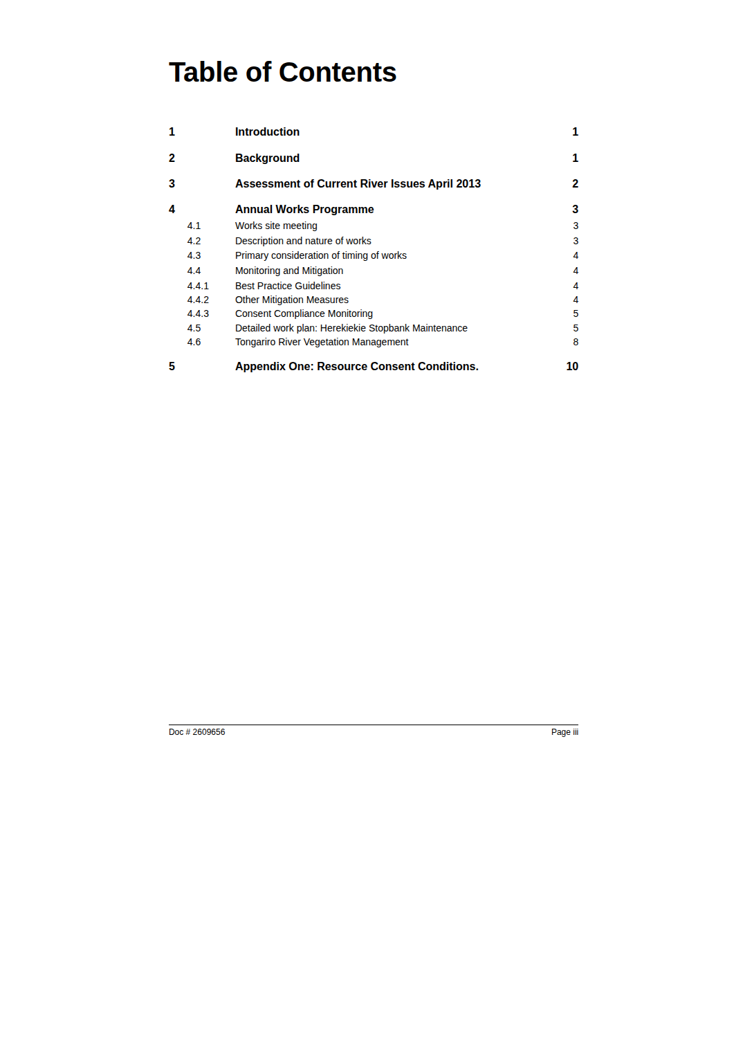Table of Contents
| 1 | Introduction | 1 |
| 2 | Background | 1 |
| 3 | Assessment of Current River Issues April 2013 | 2 |
| 4 | Annual Works Programme | 3 |
| 4.1 | Works site meeting | 3 |
| 4.2 | Description and nature of works | 3 |
| 4.3 | Primary consideration of timing of works | 4 |
| 4.4 | Monitoring and Mitigation | 4 |
| 4.4.1 | Best Practice Guidelines | 4 |
| 4.4.2 | Other Mitigation Measures | 4 |
| 4.4.3 | Consent Compliance Monitoring | 5 |
| 4.5 | Detailed work plan: Herekiekie Stopbank Maintenance | 5 |
| 4.6 | Tongariro River Vegetation Management | 8 |
| 5 | Appendix One: Resource Consent Conditions. | 10 |
Doc # 2609656 Page iii